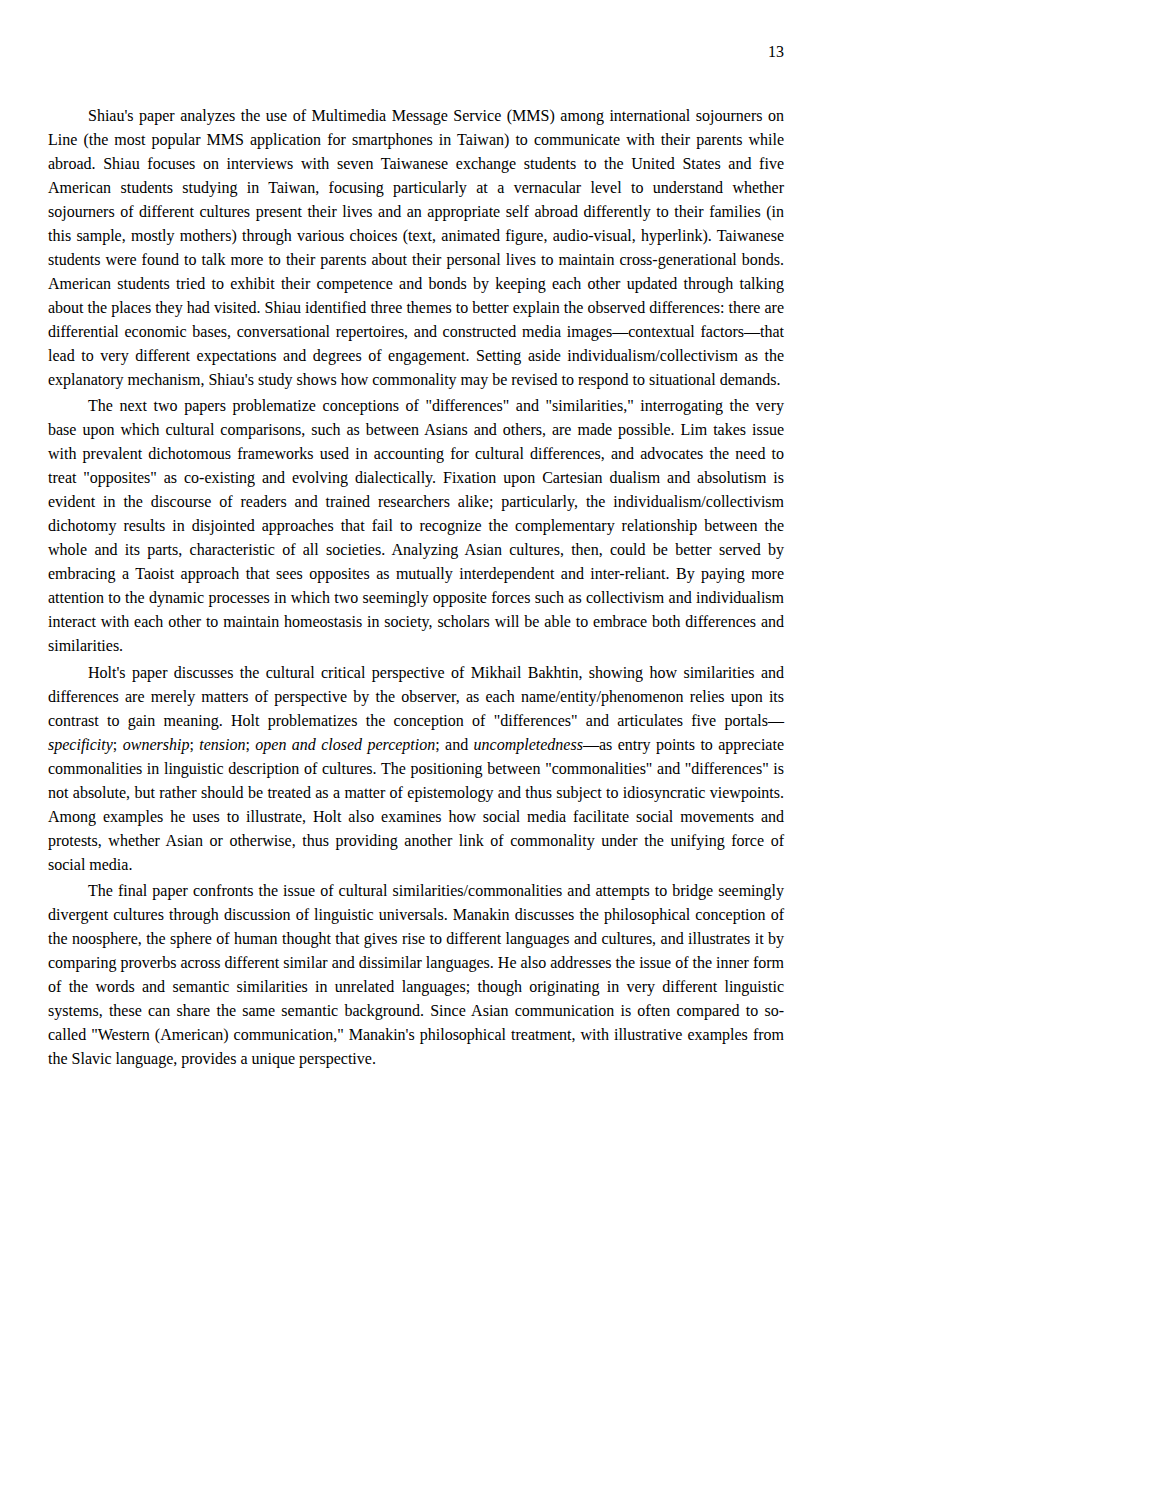13
Shiau's paper analyzes the use of Multimedia Message Service (MMS) among international sojourners on Line (the most popular MMS application for smartphones in Taiwan) to communicate with their parents while abroad. Shiau focuses on interviews with seven Taiwanese exchange students to the United States and five American students studying in Taiwan, focusing particularly at a vernacular level to understand whether sojourners of different cultures present their lives and an appropriate self abroad differently to their families (in this sample, mostly mothers) through various choices (text, animated figure, audio-visual, hyperlink). Taiwanese students were found to talk more to their parents about their personal lives to maintain cross-generational bonds. American students tried to exhibit their competence and bonds by keeping each other updated through talking about the places they had visited. Shiau identified three themes to better explain the observed differences: there are differential economic bases, conversational repertoires, and constructed media images—contextual factors—that lead to very different expectations and degrees of engagement. Setting aside individualism/collectivism as the explanatory mechanism, Shiau's study shows how commonality may be revised to respond to situational demands.
The next two papers problematize conceptions of "differences" and "similarities," interrogating the very base upon which cultural comparisons, such as between Asians and others, are made possible. Lim takes issue with prevalent dichotomous frameworks used in accounting for cultural differences, and advocates the need to treat "opposites" as co-existing and evolving dialectically. Fixation upon Cartesian dualism and absolutism is evident in the discourse of readers and trained researchers alike; particularly, the individualism/collectivism dichotomy results in disjointed approaches that fail to recognize the complementary relationship between the whole and its parts, characteristic of all societies. Analyzing Asian cultures, then, could be better served by embracing a Taoist approach that sees opposites as mutually interdependent and inter-reliant. By paying more attention to the dynamic processes in which two seemingly opposite forces such as collectivism and individualism interact with each other to maintain homeostasis in society, scholars will be able to embrace both differences and similarities.
Holt's paper discusses the cultural critical perspective of Mikhail Bakhtin, showing how similarities and differences are merely matters of perspective by the observer, as each name/entity/phenomenon relies upon its contrast to gain meaning. Holt problematizes the conception of "differences" and articulates five portals—specificity; ownership; tension; open and closed perception; and uncompletedness—as entry points to appreciate commonalities in linguistic description of cultures. The positioning between "commonalities" and "differences" is not absolute, but rather should be treated as a matter of epistemology and thus subject to idiosyncratic viewpoints. Among examples he uses to illustrate, Holt also examines how social media facilitate social movements and protests, whether Asian or otherwise, thus providing another link of commonality under the unifying force of social media.
The final paper confronts the issue of cultural similarities/commonalities and attempts to bridge seemingly divergent cultures through discussion of linguistic universals. Manakin discusses the philosophical conception of the noosphere, the sphere of human thought that gives rise to different languages and cultures, and illustrates it by comparing proverbs across different similar and dissimilar languages. He also addresses the issue of the inner form of the words and semantic similarities in unrelated languages; though originating in very different linguistic systems, these can share the same semantic background. Since Asian communication is often compared to so-called "Western (American) communication," Manakin's philosophical treatment, with illustrative examples from the Slavic language, provides a unique perspective.